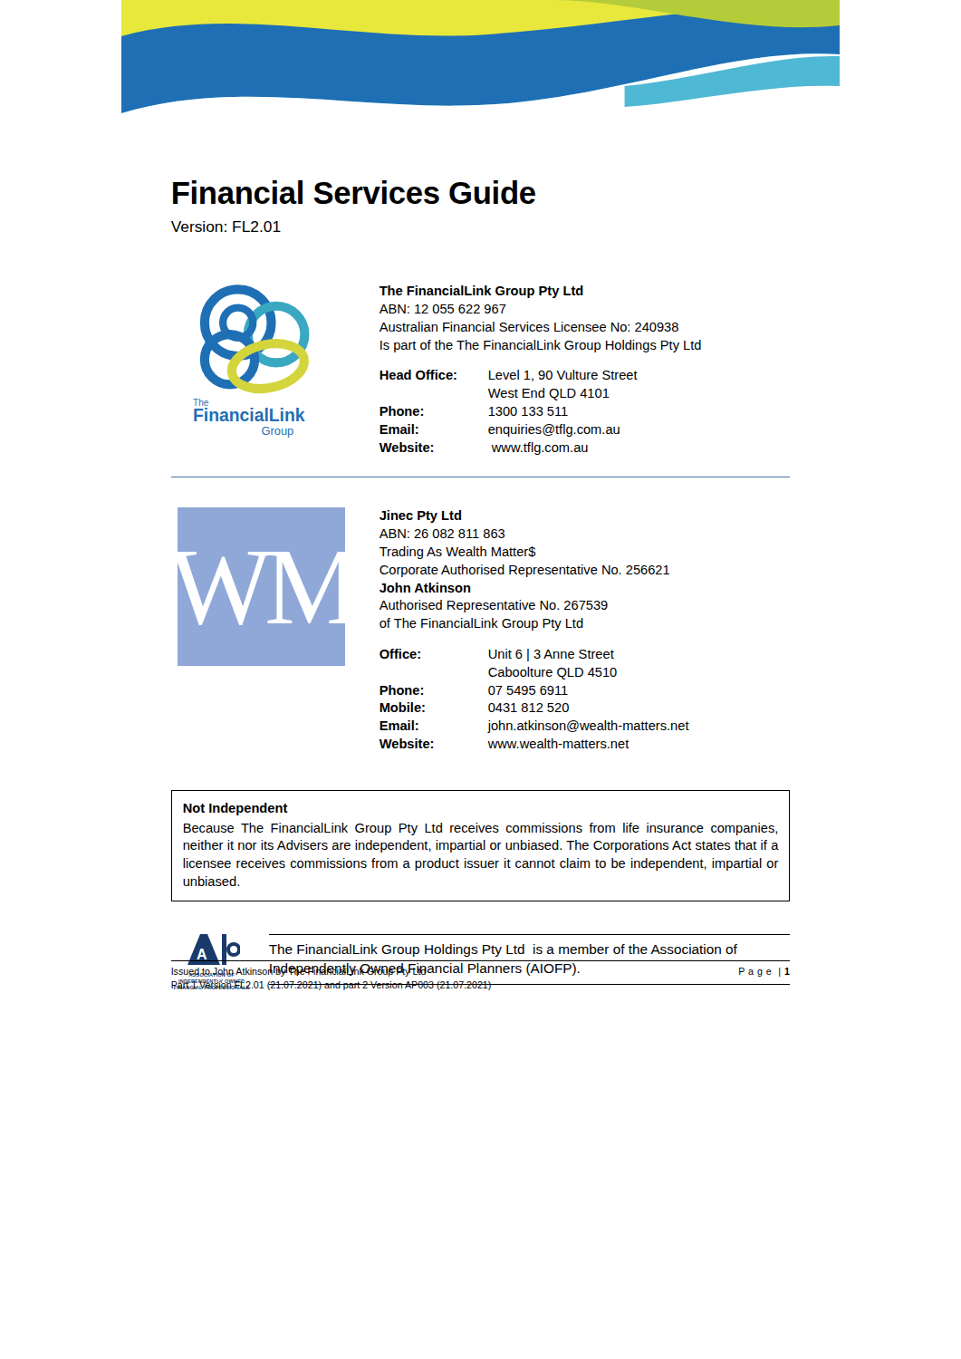Financial Services Guide
Version: FL2.01
The FinancialLink Group
The FinancialLink Group Pty Ltd
ABN: 12 055 622 967
Australian Financial Services Licensee No: 240938
Is part of the The FinancialLink Group Holdings Pty Ltd
| Head Office: | Level 1, 90 Vulture Street |
| | West End QLD 4101 |
| Phone: | 1300 133 511 |
| Email: | enquiries@tflg.com.au |
| Website: | www.tflg.com.au |
WM
Jinec Pty Ltd
ABN: 26 082 811 863
Trading As Wealth Matter$
Corporate Authorised Representative No. 256621
John Atkinson
Authorised Representative No. 267539
of The FinancialLink Group Pty Ltd
| Office: | Unit 6 / 3 Anne Street |
| | Caboolture QLD 4510 |
| Phone: | 07 5495 6911 |
| Mobile: | 0431 812 520 |
| Email: | john.atkinson@wealth-matters.net |
| Website: | www.wealth-matters.net |
Not Independent
Because The FinancialLink Group Pty Ltd receives commissions from life insurance companies, neither it nor its Advisers are independent, impartial or unbiased. The Corporations Act states that if a licensee receives commissions from a product issuer it cannot claim to be independent, impartial or unbiased.
A
ASSOCIATION OF
INDEPENDENTLY OWNED
FINANCIAL PROFESSIONALS
The FinancialLink Group Holdings Pty Ltd is a member of the Association of Independently Owned Financial Planners (AIOFP).
Issued to John Atkinson by The FinancialLink Group Pty Ltd
Part 1 Version FL2.01 (21.07.2021) and part 2 Version AP003 (21.07.2021)
P a g e | 1